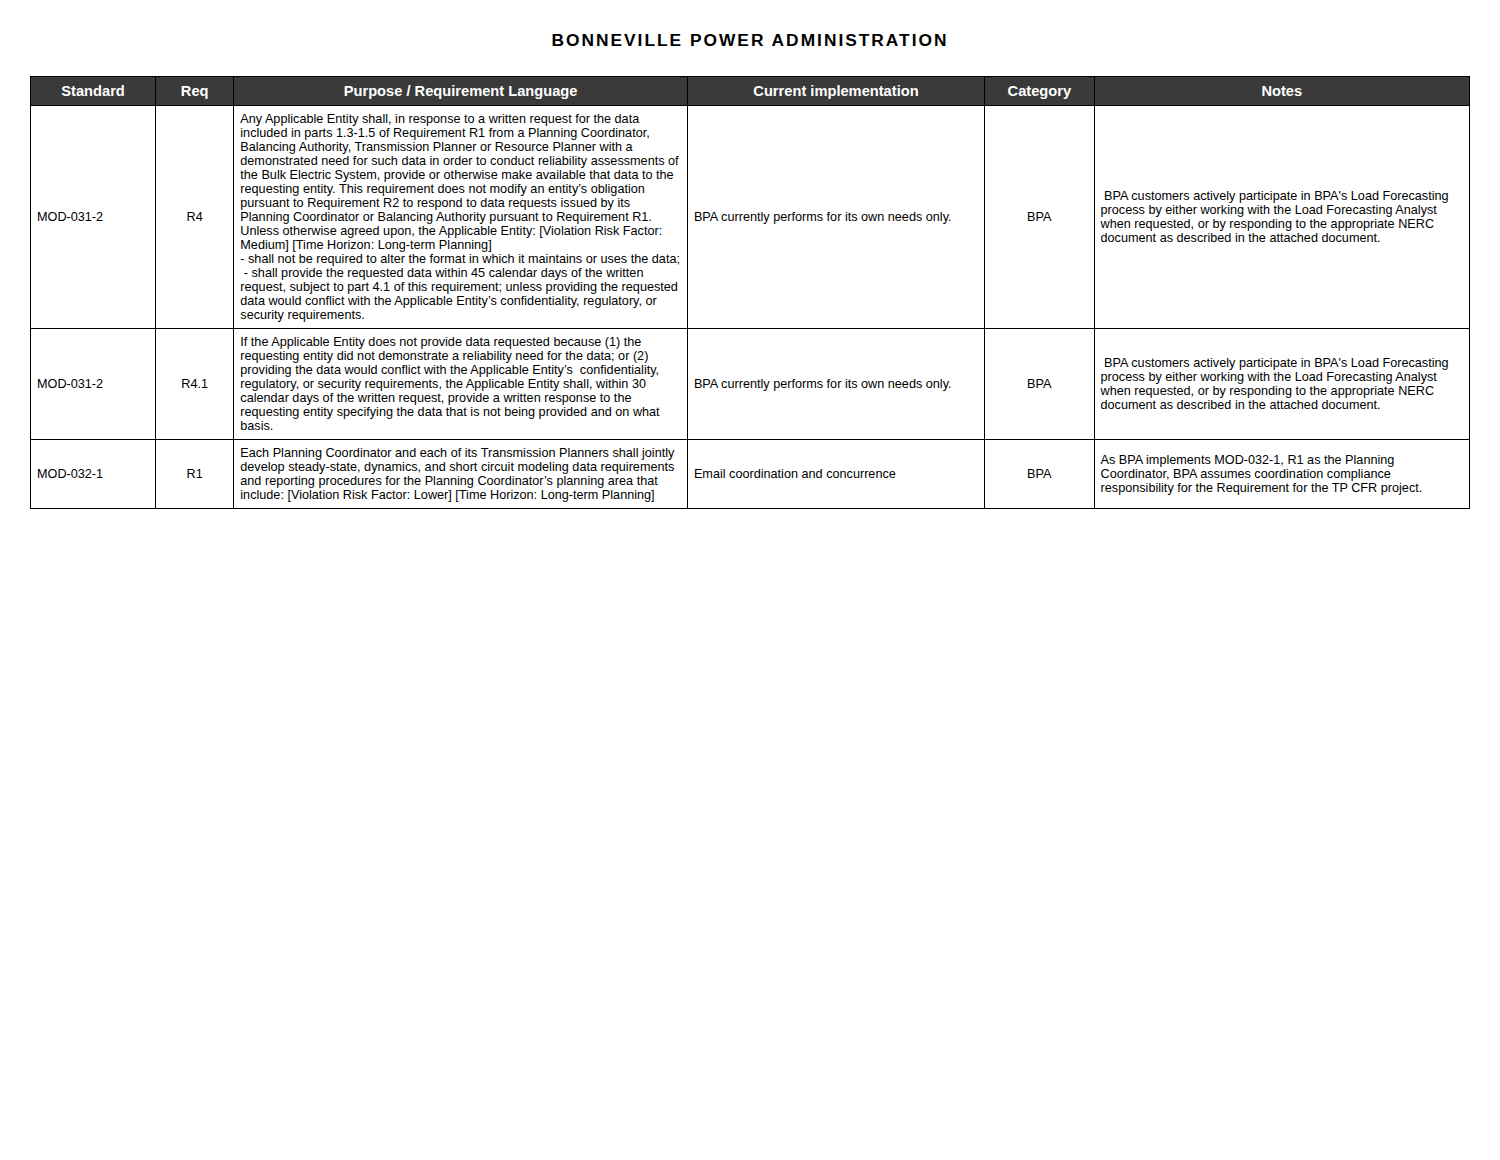BONNEVILLE POWER ADMINISTRATION
| Standard | Req | Purpose / Requirement Language | Current implementation | Category | Notes |
| --- | --- | --- | --- | --- | --- |
| MOD-031-2 | R4 | Any Applicable Entity shall, in response to a written request for the data included in parts 1.3-1.5 of Requirement R1 from a Planning Coordinator, Balancing Authority, Transmission Planner or Resource Planner with a demonstrated need for such data in order to conduct reliability assessments of the Bulk Electric System, provide or otherwise make available that data to the requesting entity. This requirement does not modify an entity’s obligation pursuant to Requirement R2 to respond to data requests issued by its Planning Coordinator or Balancing Authority pursuant to Requirement R1. Unless otherwise agreed upon, the Applicable Entity: [Violation Risk Factor: Medium] [Time Horizon: Long-term Planning] - shall not be required to alter the format in which it maintains or uses the data; - shall provide the requested data within 45 calendar days of the written request, subject to part 4.1 of this requirement; unless providing the requested data would conflict with the Applicable Entity’s confidentiality, regulatory, or security requirements. | BPA currently performs for its own needs only. | BPA | BPA customers actively participate in BPA's Load Forecasting process by either working with the Load Forecasting Analyst when requested, or by responding to the appropriate NERC document as described in the attached document. |
| MOD-031-2 | R4.1 | If the Applicable Entity does not provide data requested because (1) the requesting entity did not demonstrate a reliability need for the data; or (2) providing the data would conflict with the Applicable Entity’s confidentiality, regulatory, or security requirements, the Applicable Entity shall, within 30 calendar days of the written request, provide a written response to the requesting entity specifying the data that is not being provided and on what basis. | BPA currently performs for its own needs only. | BPA | BPA customers actively participate in BPA's Load Forecasting process by either working with the Load Forecasting Analyst when requested, or by responding to the appropriate NERC document as described in the attached document. |
| MOD-032-1 | R1 | Each Planning Coordinator and each of its Transmission Planners shall jointly develop steady-state, dynamics, and short circuit modeling data requirements and reporting procedures for the Planning Coordinator’s planning area that include: [Violation Risk Factor: Lower] [Time Horizon: Long-term Planning] | Email coordination and concurrence | BPA | As BPA implements MOD-032-1, R1 as the Planning Coordinator, BPA assumes coordination compliance responsibility for the Requirement for the TP CFR project. |